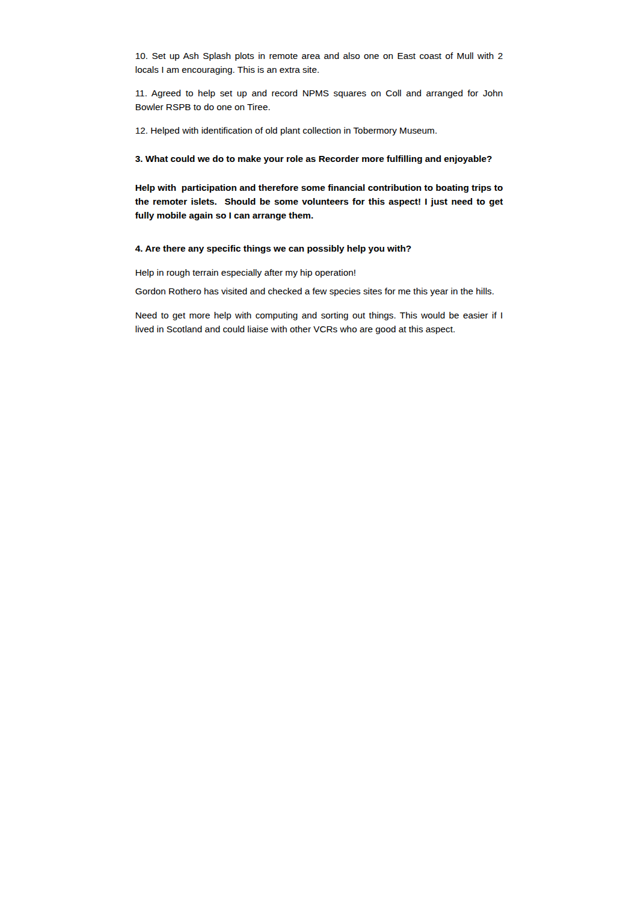10. Set up Ash Splash plots in remote area and also one on East coast of Mull with 2 locals I am encouraging. This is an extra site.
11. Agreed to help set up and record NPMS squares on Coll and arranged for John Bowler RSPB to do one on Tiree.
12. Helped with identification of old plant collection in Tobermory Museum.
3. What could we do to make your role as Recorder more fulfilling and enjoyable?
Help with participation and therefore some financial contribution to boating trips to the remoter islets. Should be some volunteers for this aspect! I just need to get fully mobile again so I can arrange them.
4. Are there any specific things we can possibly help you with?
Help in rough terrain especially after my hip operation!
Gordon Rothero has visited and checked a few species sites for me this year in the hills.
Need to get more help with computing and sorting out things. This would be easier if I lived in Scotland and could liaise with other VCRs who are good at this aspect.